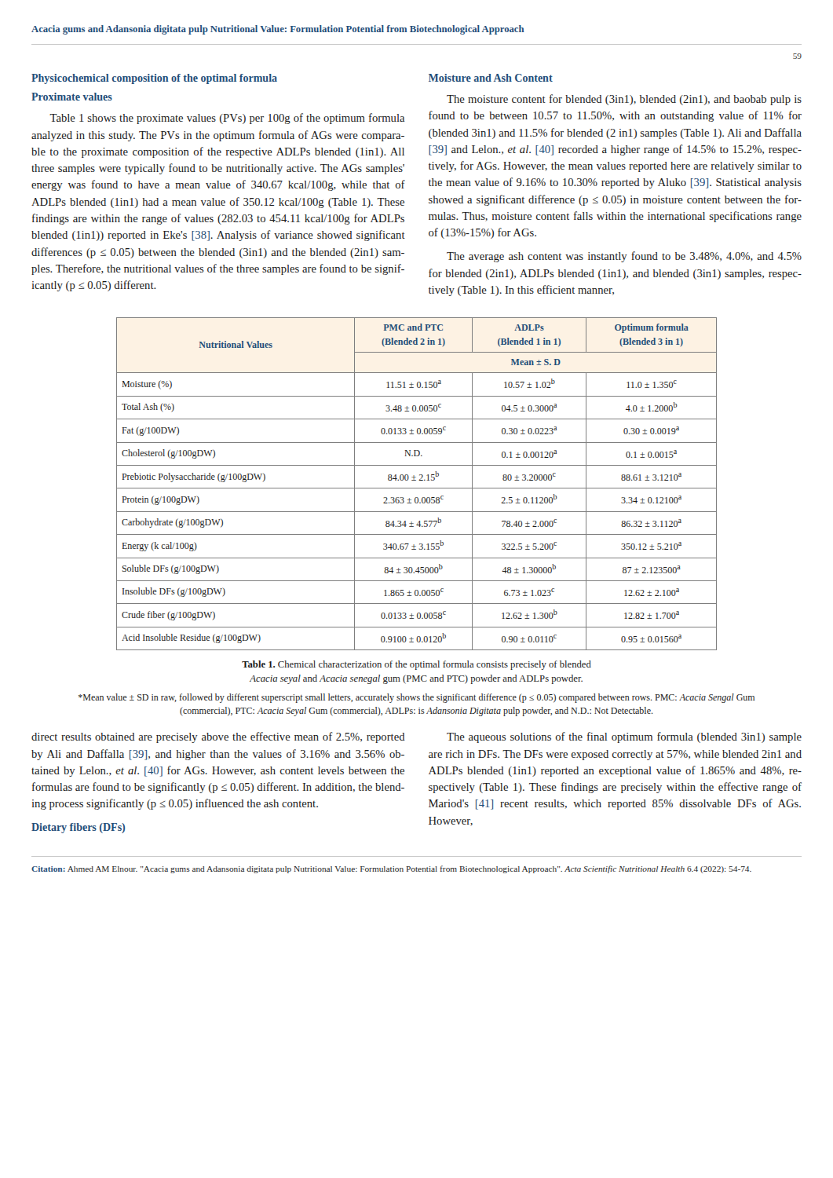Acacia gums and Adansonia digitata pulp Nutritional Value: Formulation Potential from Biotechnological Approach
59
Physicochemical composition of the optimal formula
Proximate values
Table 1 shows the proximate values (PVs) per 100g of the optimum formula analyzed in this study. The PVs in the optimum formula of AGs were comparable to the proximate composition of the respective ADLPs blended (1in1). All three samples were typically found to be nutritionally active. The AGs samples' energy was found to have a mean value of 340.67 kcal/100g, while that of ADLPs blended (1in1) had a mean value of 350.12 kcal/100g (Table 1). These findings are within the range of values (282.03 to 454.11 kcal/100g for ADLPs blended (1in1)) reported in Eke's [38]. Analysis of variance showed significant differences (p ≤ 0.05) between the blended (3in1) and the blended (2in1) samples. Therefore, the nutritional values of the three samples are found to be significantly (p ≤ 0.05) different.
Moisture and Ash Content
The moisture content for blended (3in1), blended (2in1), and baobab pulp is found to be between 10.57 to 11.50%, with an outstanding value of 11% for (blended 3in1) and 11.5% for blended (2 in1) samples (Table 1). Ali and Daffalla [39] and Lelon., et al. [40] recorded a higher range of 14.5% to 15.2%, respectively, for AGs. However, the mean values reported here are relatively similar to the mean value of 9.16% to 10.30% reported by Aluko [39]. Statistical analysis showed a significant difference (p ≤ 0.05) in moisture content between the formulas. Thus, moisture content falls within the international specifications range of (13%-15%) for AGs.
The average ash content was instantly found to be 3.48%, 4.0%, and 4.5% for blended (2in1), ADLPs blended (1in1), and blended (3in1) samples, respectively (Table 1). In this efficient manner,
| Nutritional Values | PMC and PTC (Blended 2 in 1) | ADLPs (Blended 1 in 1) | Optimum formula (Blended 3 in 1) |
| --- | --- | --- | --- |
| Mean ± S. D |
| Moisture (%) | 11.51 ± 0.150 a | 10.57 ± 1.02 b | 11.0 ± 1.350 c |
| Total Ash (%) | 3.48 ± 0.0050 c | 04.5 ± 0.3000 a | 4.0 ± 1.2000 b |
| Fat (g/100DW) | 0.0133 ± 0.0059 c | 0.30 ± 0.0223 a | 0.30 ± 0.0019 a |
| Cholesterol (g/100gDW) | N.D. | 0.1 ± 0.00120 a | 0.1 ± 0.0015 a |
| Prebiotic Polysaccharide (g/100gDW) | 84.00 ± 2.15 b | 80 ± 3.20000 c | 88.61 ± 3.1210 a |
| Protein (g/100gDW) | 2.363 ± 0.0058 c | 2.5 ± 0.11200 b | 3.34 ± 0.12100 a |
| Carbohydrate (g/100gDW) | 84.34 ± 4.577 b | 78.40 ± 2.000 c | 86.32 ± 3.1120 a |
| Energy (k cal/100g) | 340.67 ± 3.155 b | 322.5 ± 5.200 c | 350.12 ± 5.210 a |
| Soluble DFs (g/100gDW) | 84 ± 30.45000 b | 48 ± 1.30000 b | 87 ± 2.123500 a |
| Insoluble DFs (g/100gDW) | 1.865 ± 0.0050 c | 6.73 ± 1.023 c | 12.62 ± 2.100 a |
| Crude fiber (g/100gDW) | 0.0133 ± 0.0058 c | 12.62 ± 1.300 b | 12.82 ± 1.700 a |
| Acid Insoluble Residue (g/100gDW) | 0.9100 ± 0.0120 b | 0.90 ± 0.0110 c | 0.95 ± 0.01560 a |
Table 1. Chemical characterization of the optimal formula consists precisely of blended
Acacia seyal and Acacia senegal gum (PMC and PTC) powder and ADLPs powder.
*Mean value ± SD in raw, followed by different superscript small letters, accurately shows the significant difference (p ≤ 0.05) compared between rows. PMC: Acacia Sengal Gum (commercial), PTC: Acacia Seyal Gum (commercial), ADLPs: is Adansonia Digitata pulp powder, and N.D.: Not Detectable.
direct results obtained are precisely above the effective mean of 2.5%, reported by Ali and Daffalla [39], and higher than the values of 3.16% and 3.56% obtained by Lelon., et al. [40] for AGs. However, ash content levels between the formulas are found to be significantly (p ≤ 0.05) different. In addition, the blending process significantly (p ≤ 0.05) influenced the ash content.
Dietary fibers (DFs)
The aqueous solutions of the final optimum formula (blended 3in1) sample are rich in DFs. The DFs were exposed correctly at 57%, while blended 2in1 and ADLPs blended (1in1) reported an exceptional value of 1.865% and 48%, respectively (Table 1). These findings are precisely within the effective range of Mariod's [41] recent results, which reported 85% dissolvable DFs of AGs. However,
Citation: Ahmed AM Elnour. "Acacia gums and Adansonia digitata pulp Nutritional Value: Formulation Potential from Biotechnological Approach". Acta Scientific Nutritional Health 6.4 (2022): 54-74.